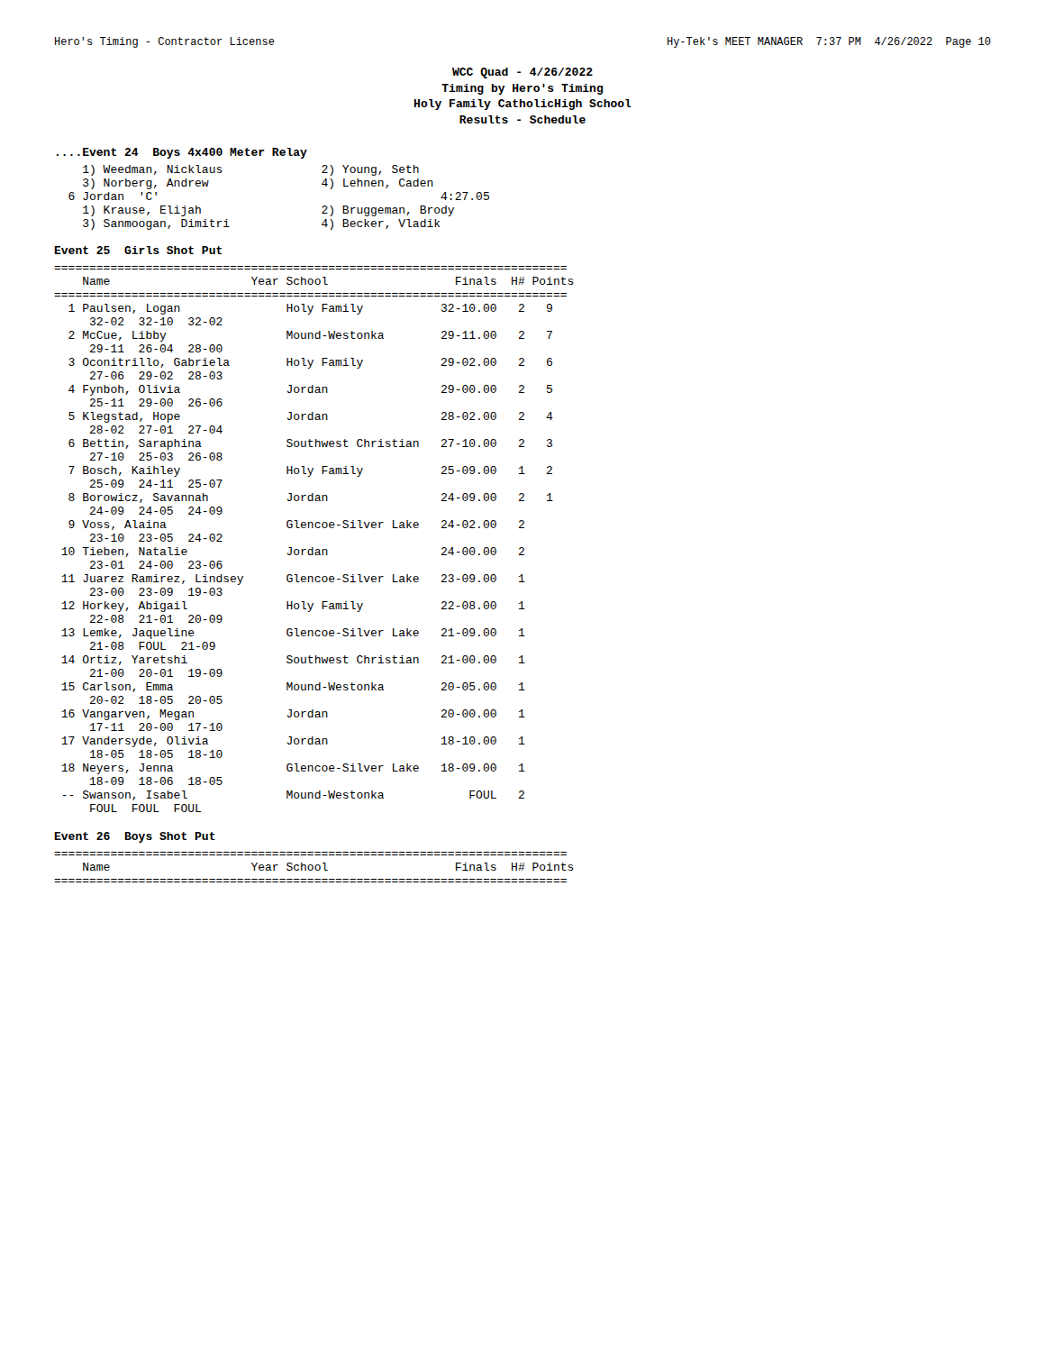Hero's Timing - Contractor License Hy-Tek's MEET MANAGER 7:37 PM 4/26/2022 Page 10
WCC Quad - 4/26/2022 Timing by Hero's Timing Holy Family CatholicHigh School Results - Schedule
....Event 24 Boys 4x400 Meter Relay
    1) Weedman, Nicklaus              2) Young, Seth
    3) Norberg, Andrew                4) Lehnen, Caden
  6 Jordan  'C'                                        4:27.05
    1) Krause, Elijah                 2) Bruggeman, Brody
    3) Sanmoogan, Dimitri             4) Becker, Vladik
Event 25 Girls Shot Put
=========================================================================
    Name                    Year School                  Finals  H# Points
=========================================================================
  1 Paulsen, Logan               Holy Family           32-10.00   2   9
     32-02  32-10  32-02
  2 McCue, Libby                 Mound-Westonka        29-11.00   2   7
     29-11  26-04  28-00
  3 Oconitrillo, Gabriela        Holy Family           29-02.00   2   6
     27-06  29-02  28-03
  4 Fynboh, Olivia               Jordan                29-00.00   2   5
     25-11  29-00  26-06
  5 Klegstad, Hope               Jordan                28-02.00   2   4
     28-02  27-01  27-04
  6 Bettin, Saraphina            Southwest Christian   27-10.00   2   3
     27-10  25-03  26-08
  7 Bosch, Kaihley               Holy Family           25-09.00   1   2
     25-09  24-11  25-07
  8 Borowicz, Savannah           Jordan                24-09.00   2   1
     24-09  24-05  24-09
  9 Voss, Alaina                 Glencoe-Silver Lake   24-02.00   2
     23-10  23-05  24-02
 10 Tieben, Natalie              Jordan                24-00.00   2
     23-01  24-00  23-06
 11 Juarez Ramirez, Lindsey      Glencoe-Silver Lake   23-09.00   1
     23-00  23-09  19-03
 12 Horkey, Abigail              Holy Family           22-08.00   1
     22-08  21-01  20-09
 13 Lemke, Jaqueline             Glencoe-Silver Lake   21-09.00   1
     21-08  FOUL  21-09
 14 Ortiz, Yaretshi              Southwest Christian   21-00.00   1
     21-00  20-01  19-09
 15 Carlson, Emma                Mound-Westonka        20-05.00   1
     20-02  18-05  20-05
 16 Vangarven, Megan             Jordan                20-00.00   1
     17-11  20-00  17-10
 17 Vandersyde, Olivia           Jordan                18-10.00   1
     18-05  18-05  18-10
 18 Neyers, Jenna                Glencoe-Silver Lake   18-09.00   1
     18-09  18-06  18-05
 -- Swanson, Isabel              Mound-Westonka            FOUL   2
     FOUL  FOUL  FOUL
Event 26 Boys Shot Put
=========================================================================
    Name                    Year School                  Finals  H# Points
=========================================================================